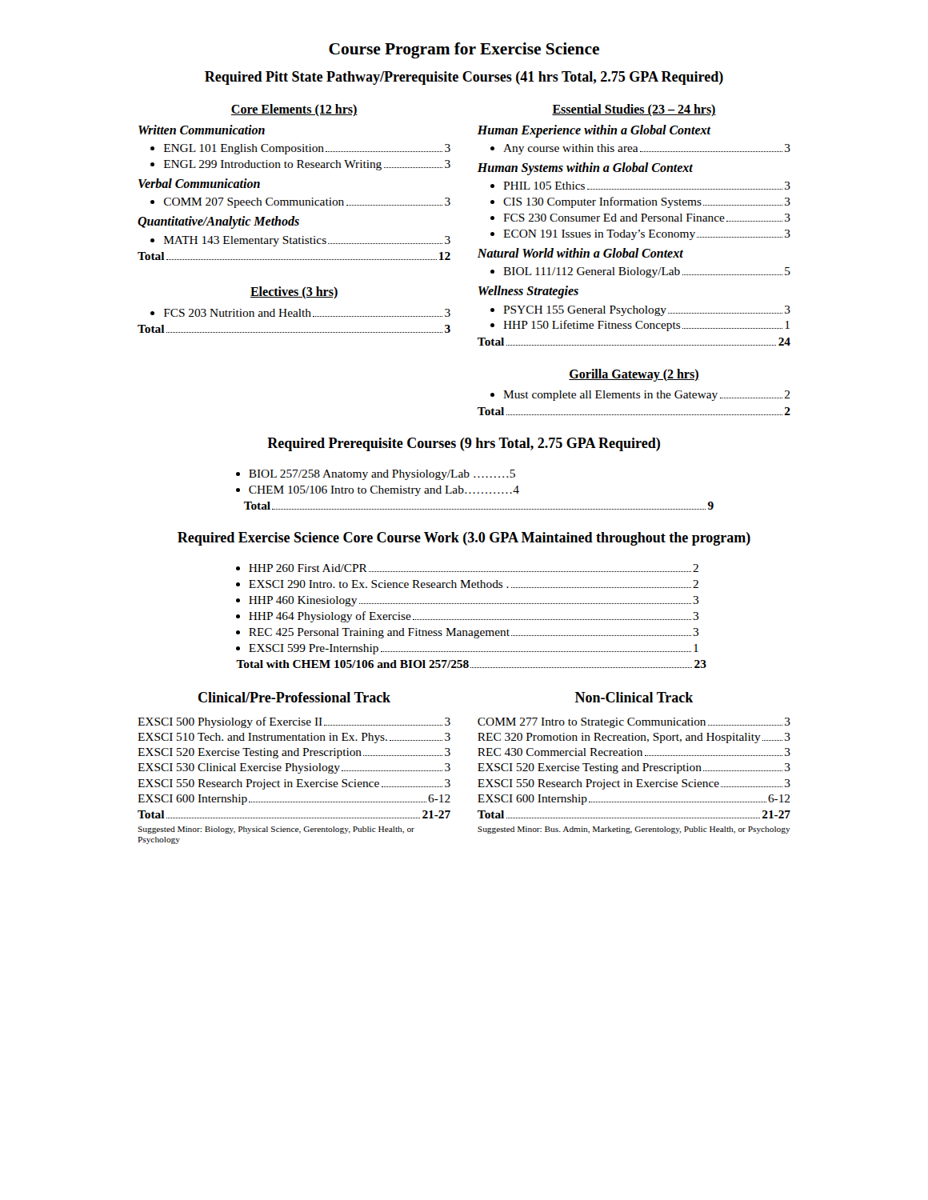Course Program for Exercise Science
Required Pitt State Pathway/Prerequisite Courses (41 hrs Total, 2.75 GPA Required)
Core Elements (12 hrs)
Written Communication
ENGL 101 English Composition 3
ENGL 299 Introduction to Research Writing 3
Verbal Communication
COMM 207 Speech Communication 3
Quantitative/Analytic Methods
MATH 143 Elementary Statistics 3
Total 12
Electives (3 hrs)
FCS 203 Nutrition and Health 3
Total 3
Essential Studies (23 – 24 hrs)
Human Experience within a Global Context
Any course within this area 3
Human Systems within a Global Context
PHIL 105 Ethics 3
CIS 130 Computer Information Systems 3
FCS 230 Consumer Ed and Personal Finance 3
ECON 191 Issues in Today’s Economy 3
Natural World within a Global Context
BIOL 111/112 General Biology/Lab 5
Wellness Strategies
PSYCH 155 General Psychology 3
HHP 150 Lifetime Fitness Concepts 1
Total 24
Gorilla Gateway (2 hrs)
Must complete all Elements in the Gateway 2
Total 2
Required Prerequisite Courses (9 hrs Total, 2.75 GPA Required)
BIOL 257/258 Anatomy and Physiology/Lab ………5
CHEM 105/106 Intro to Chemistry and Lab…………4
Total 9
Required Exercise Science Core Course Work (3.0 GPA Maintained throughout the program)
HHP 260 First Aid/CPR 2
EXSCI 290 Intro. to Ex. Science Research Methods . 2
HHP 460 Kinesiology 3
HHP 464 Physiology of Exercise 3
REC 425 Personal Training and Fitness Management 3
EXSCI 599 Pre-Internship 1
Total with CHEM 105/106 and BIOl 257/258 23
Clinical/Pre-Professional Track
EXSCI 500 Physiology of Exercise II 3
EXSCI 510 Tech. and Instrumentation in Ex. Phys. 3
EXSCI 520 Exercise Testing and Prescription 3
EXSCI 530 Clinical Exercise Physiology 3
EXSCI 550 Research Project in Exercise Science 3
EXSCI 600 Internship 6-12
Total 21-27
Suggested Minor: Biology, Physical Science, Gerentology, Public Health, or Psychology
Non-Clinical Track
COMM 277 Intro to Strategic Communication 3
REC 320 Promotion in Recreation, Sport, and Hospitality 3
REC 430 Commercial Recreation 3
EXSCI 520 Exercise Testing and Prescription 3
EXSCI 550 Research Project in Exercise Science 3
EXSCI 600 Internship 6-12
Total 21-27
Suggested Minor: Bus. Admin, Marketing, Gerentology, Public Health, or Psychology